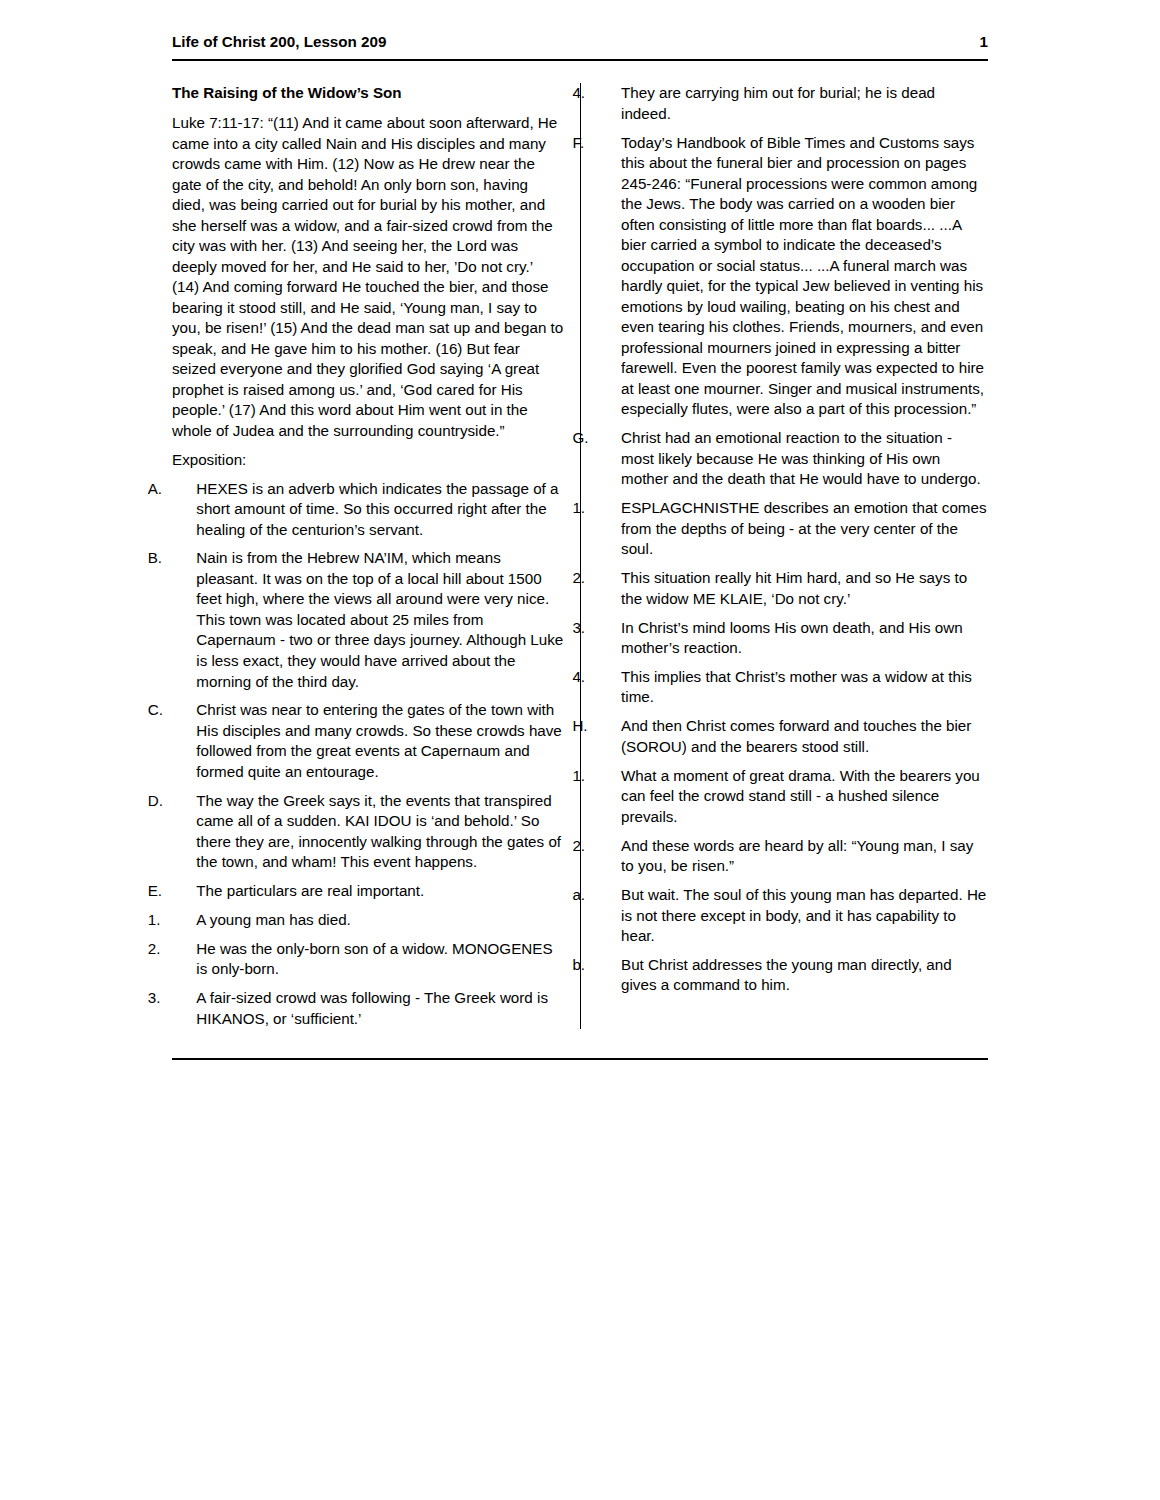Life of Christ 200, Lesson 209 1
The Raising of the Widow’s Son
Luke 7:11-17: “(11) And it came about soon afterward, He came into a city called Nain and His disciples and many crowds came with Him. (12) Now as He drew near the gate of the city, and behold! An only born son, having died, was being carried out for burial by his mother, and she herself was a widow, and a fair-sized crowd from the city was with her. (13) And seeing her, the Lord was deeply moved for her, and He said to her, ’Do not cry.’ (14) And coming forward He touched the bier, and those bearing it stood still, and He said, ‘Young man, I say to you, be risen!’ (15) And the dead man sat up and began to speak, and He gave him to his mother. (16) But fear seized everyone and they glorified God saying ‘A great prophet is raised among us.’ and, ‘God cared for His people.’ (17) And this word about Him went out in the whole of Judea and the surrounding countryside.”
Exposition:
A. HEXES is an adverb which indicates the passage of a short amount of time. So this occurred right after the healing of the centurion’s servant.
B. Nain is from the Hebrew NA’IM, which means pleasant. It was on the top of a local hill about 1500 feet high, where the views all around were very nice. This town was located about 25 miles from Capernaum - two or three days journey. Although Luke is less exact, they would have arrived about the morning of the third day.
C. Christ was near to entering the gates of the town with His disciples and many crowds. So these crowds have followed from the great events at Capernaum and formed quite an entourage.
D. The way the Greek says it, the events that transpired came all of a sudden. KAI IDOU is ‘and behold.’ So there they are, innocently walking through the gates of the town, and wham! This event happens.
E. The particulars are real important.
1. A young man has died.
2. He was the only-born son of a widow. MONOGENES is only-born.
3. A fair-sized crowd was following - The Greek word is HIKANOS, or ‘sufficient.’
4. They are carrying him out for burial; he is dead indeed.
F. Today’s Handbook of Bible Times and Customs says this about the funeral bier and procession on pages 245-246: “Funeral processions were common among the Jews. The body was carried on a wooden bier often consisting of little more than flat boards... ...A bier carried a symbol to indicate the deceased’s occupation or social status... ...A funeral march was hardly quiet, for the typical Jew believed in venting his emotions by loud wailing, beating on his chest and even tearing his clothes. Friends, mourners, and even professional mourners joined in expressing a bitter farewell. Even the poorest family was expected to hire at least one mourner. Singer and musical instruments, especially flutes, were also a part of this procession.”
G. Christ had an emotional reaction to the situation - most likely because He was thinking of His own mother and the death that He would have to undergo.
1. ESPLAGCHNISTHE describes an emotion that comes from the depths of being - at the very center of the soul.
2. This situation really hit Him hard, and so He says to the widow ME KLAIE, ‘Do not cry.’
3. In Christ’s mind looms His own death, and His own mother’s reaction.
4. This implies that Christ’s mother was a widow at this time.
H. And then Christ comes forward and touches the bier (SOROU) and the bearers stood still.
1. What a moment of great drama. With the bearers you can feel the crowd stand still - a hushed silence prevails.
2. And these words are heard by all: “Young man, I say to you, be risen.”
a. But wait. The soul of this young man has departed. He is not there except in body, and it has capability to hear.
b. But Christ addresses the young man directly, and gives a command to him.